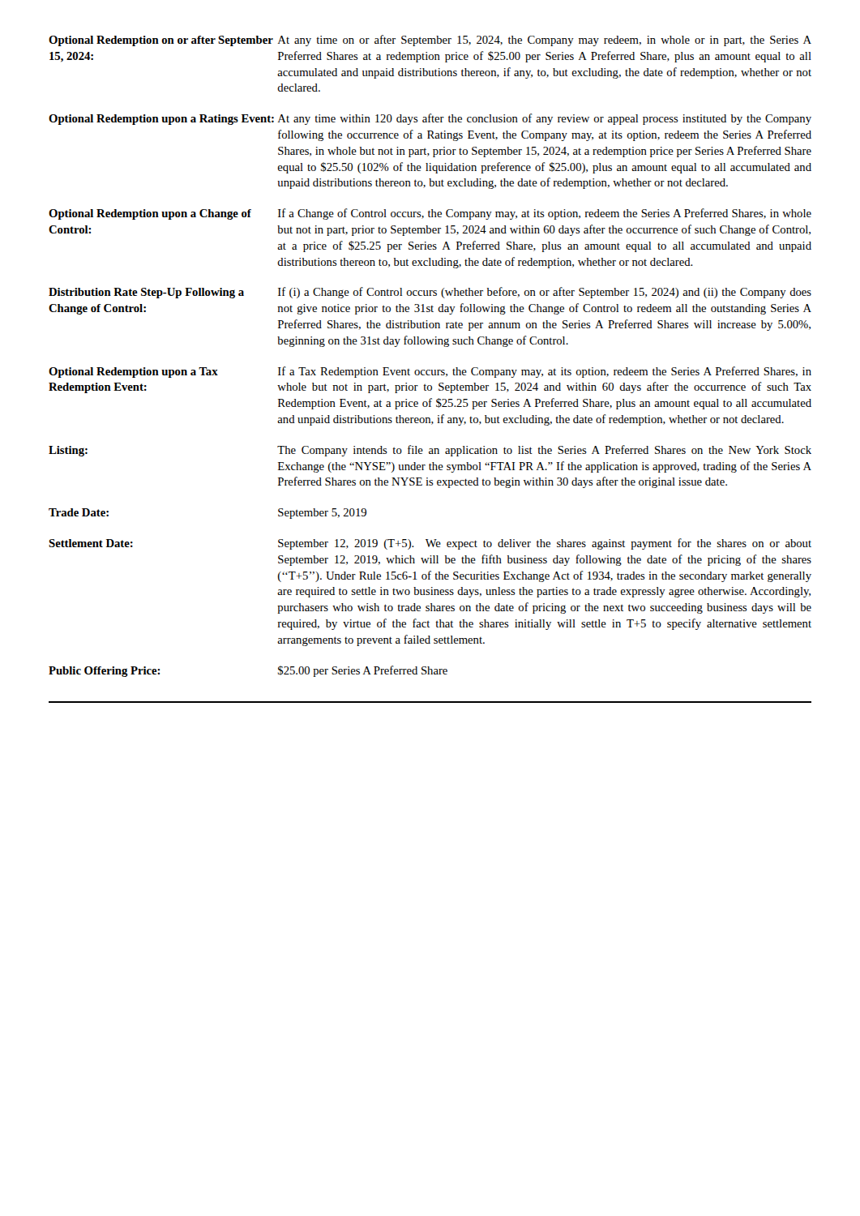| Optional Redemption on or after September 15, 2024: | At any time on or after September 15, 2024, the Company may redeem, in whole or in part, the Series A Preferred Shares at a redemption price of $25.00 per Series A Preferred Share, plus an amount equal to all accumulated and unpaid distributions thereon, if any, to, but excluding, the date of redemption, whether or not declared. |
| Optional Redemption upon a Ratings Event: | At any time within 120 days after the conclusion of any review or appeal process instituted by the Company following the occurrence of a Ratings Event, the Company may, at its option, redeem the Series A Preferred Shares, in whole but not in part, prior to September 15, 2024, at a redemption price per Series A Preferred Share equal to $25.50 (102% of the liquidation preference of $25.00), plus an amount equal to all accumulated and unpaid distributions thereon to, but excluding, the date of redemption, whether or not declared. |
| Optional Redemption upon a Change of Control: | If a Change of Control occurs, the Company may, at its option, redeem the Series A Preferred Shares, in whole but not in part, prior to September 15, 2024 and within 60 days after the occurrence of such Change of Control, at a price of $25.25 per Series A Preferred Share, plus an amount equal to all accumulated and unpaid distributions thereon to, but excluding, the date of redemption, whether or not declared. |
| Distribution Rate Step-Up Following a Change of Control: | If (i) a Change of Control occurs (whether before, on or after September 15, 2024) and (ii) the Company does not give notice prior to the 31st day following the Change of Control to redeem all the outstanding Series A Preferred Shares, the distribution rate per annum on the Series A Preferred Shares will increase by 5.00%, beginning on the 31st day following such Change of Control. |
| Optional Redemption upon a Tax Redemption Event: | If a Tax Redemption Event occurs, the Company may, at its option, redeem the Series A Preferred Shares, in whole but not in part, prior to September 15, 2024 and within 60 days after the occurrence of such Tax Redemption Event, at a price of $25.25 per Series A Preferred Share, plus an amount equal to all accumulated and unpaid distributions thereon, if any, to, but excluding, the date of redemption, whether or not declared. |
| Listing: | The Company intends to file an application to list the Series A Preferred Shares on the New York Stock Exchange (the “NYSE”) under the symbol “FTAI PR A.” If the application is approved, trading of the Series A Preferred Shares on the NYSE is expected to begin within 30 days after the original issue date. |
| Trade Date: | September 5, 2019 |
| Settlement Date: | September 12, 2019 (T+5). We expect to deliver the shares against payment for the shares on or about September 12, 2019, which will be the fifth business day following the date of the pricing of the shares (‘‘T+5’’). Under Rule 15c6-1 of the Securities Exchange Act of 1934, trades in the secondary market generally are required to settle in two business days, unless the parties to a trade expressly agree otherwise. Accordingly, purchasers who wish to trade shares on the date of pricing or the next two succeeding business days will be required, by virtue of the fact that the shares initially will settle in T+5 to specify alternative settlement arrangements to prevent a failed settlement. |
| Public Offering Price: | $25.00 per Series A Preferred Share |